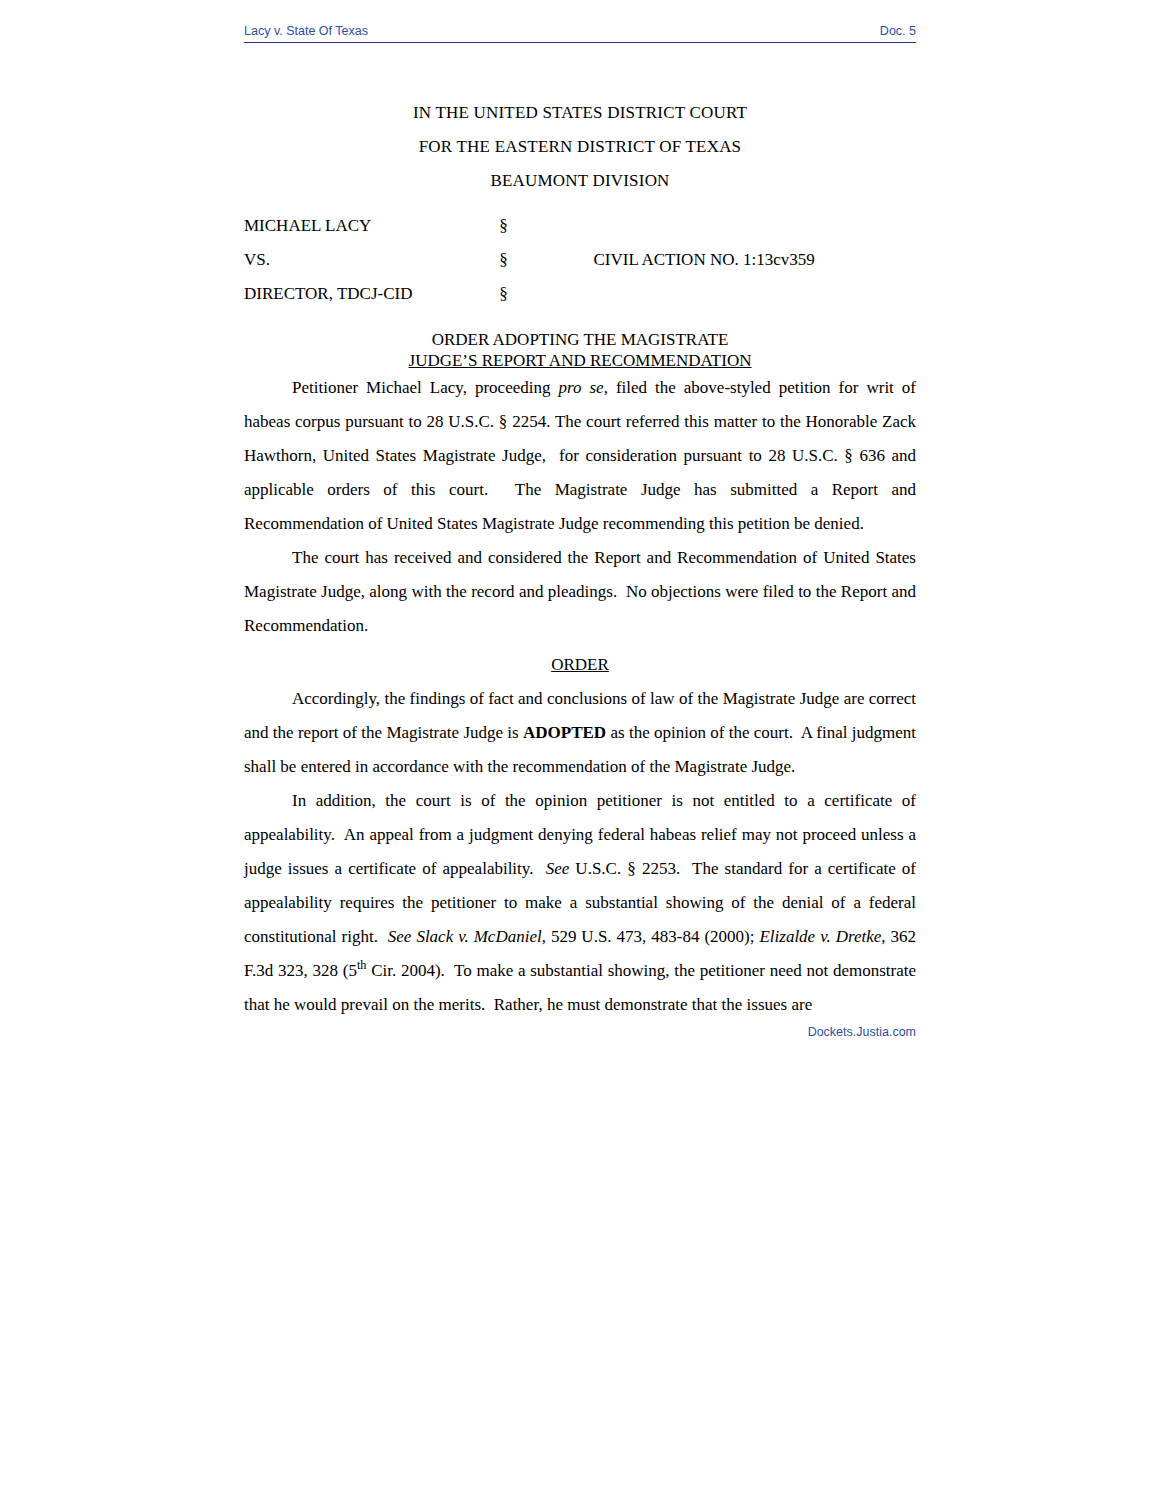Lacy v. State Of Texas
Doc. 5
IN THE UNITED STATES DISTRICT COURT
FOR THE EASTERN DISTRICT OF TEXAS
BEAUMONT DIVISION
| MICHAEL LACY | § | |
| VS. | § | CIVIL ACTION NO. 1:13cv359 |
| DIRECTOR, TDCJ-CID | § | |
ORDER ADOPTING THE MAGISTRATE
JUDGE’S REPORT AND RECOMMENDATION
Petitioner Michael Lacy, proceeding pro se, filed the above-styled petition for writ of habeas corpus pursuant to 28 U.S.C. § 2254. The court referred this matter to the Honorable Zack Hawthorn, United States Magistrate Judge, for consideration pursuant to 28 U.S.C. § 636 and applicable orders of this court. The Magistrate Judge has submitted a Report and Recommendation of United States Magistrate Judge recommending this petition be denied.
The court has received and considered the Report and Recommendation of United States Magistrate Judge, along with the record and pleadings. No objections were filed to the Report and Recommendation.
ORDER
Accordingly, the findings of fact and conclusions of law of the Magistrate Judge are correct and the report of the Magistrate Judge is ADOPTED as the opinion of the court. A final judgment shall be entered in accordance with the recommendation of the Magistrate Judge.
In addition, the court is of the opinion petitioner is not entitled to a certificate of appealability. An appeal from a judgment denying federal habeas relief may not proceed unless a judge issues a certificate of appealability. See U.S.C. § 2253. The standard for a certificate of appealability requires the petitioner to make a substantial showing of the denial of a federal constitutional right. See Slack v. McDaniel, 529 U.S. 473, 483-84 (2000); Elizalde v. Dretke, 362 F.3d 323, 328 (5th Cir. 2004). To make a substantial showing, the petitioner need not demonstrate that he would prevail on the merits. Rather, he must demonstrate that the issues are
Dockets.Justia.com